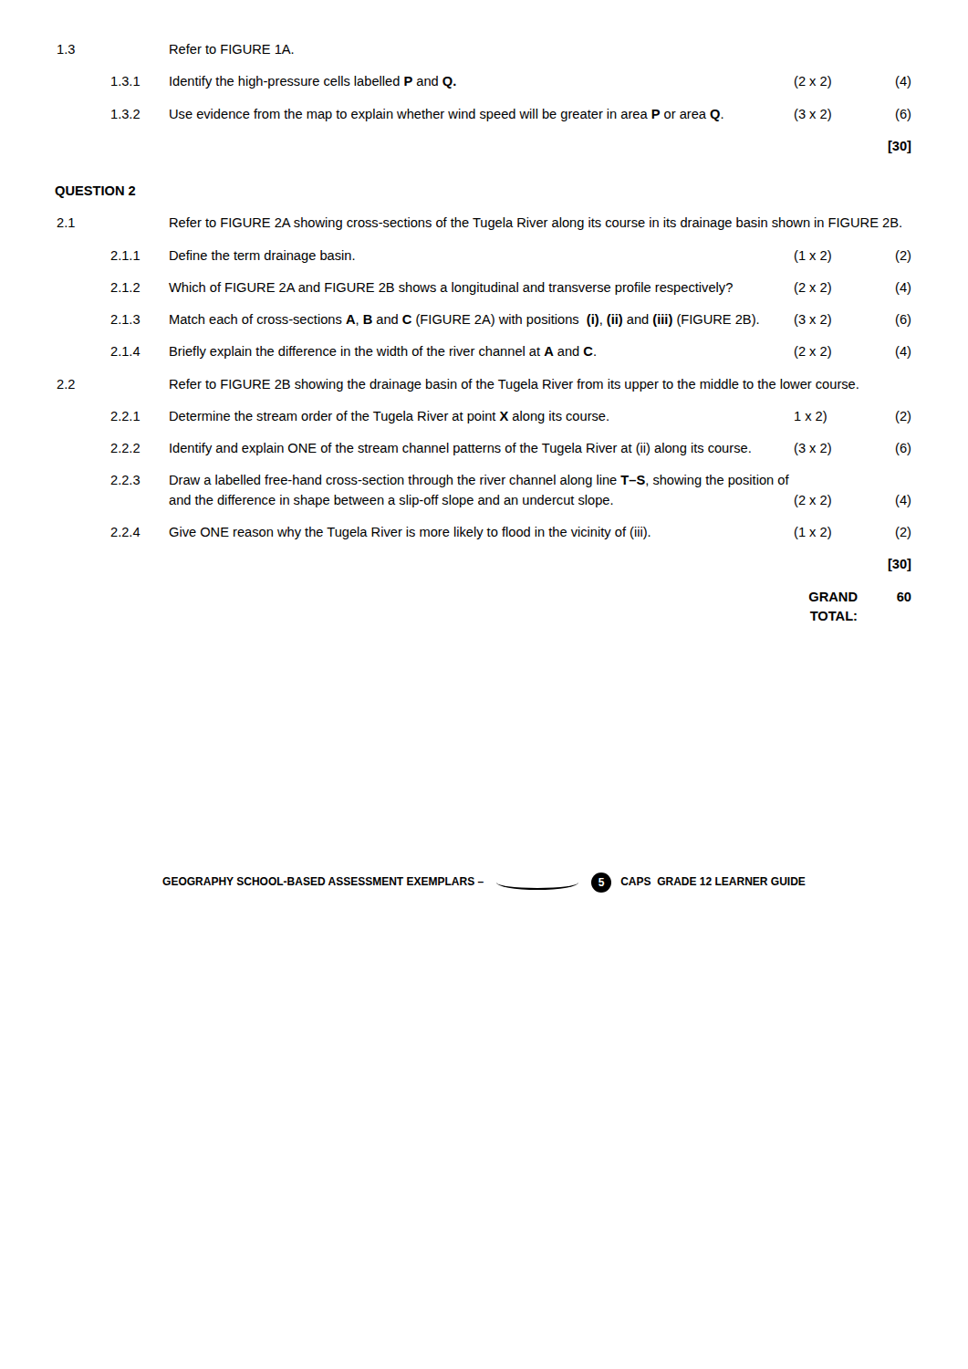| 1.3 | | Refer to FIGURE 1A. |
| | 1.3.1 | Identify the high-pressure cells labelled P and Q. | (2 x 2) | (4) |
| | 1.3.2 | Use evidence from the map to explain whether wind speed will be greater in area P or area Q . | (3 x 2) | (6) |
| | | | | [30] |
QUESTION 2
| 2.1 | | Refer to FIGURE 2A showing cross-sections of the Tugela River along its course in its drainage basin shown in FIGURE 2B. |
| | 2.1.1 | Define the term drainage basin. | (1 x 2) | (2) |
| | 2.1.2 | Which of FIGURE 2A and FIGURE 2B shows a longitudinal and transverse profile respectively? | (2 x 2) | (4) |
| | 2.1.3 | Match each of cross-sections A , B and C (FIGURE 2A) with positions (i) , (ii) and (iii) (FIGURE 2B). | (3 x 2) | (6) |
| | 2.1.4 | Briefly explain the difference in the width of the river channel at A and C . | (2 x 2) | (4) |
| 2.2 | | Refer to FIGURE 2B showing the drainage basin of the Tugela River from its upper to the middle to the lower course. |
| | 2.2.1 | Determine the stream order of the Tugela River at point X along its course. | 1 x 2) | (2) |
| | 2.2.2 | Identify and explain ONE of the stream channel patterns of the Tugela River at (ii) along its course. | (3 x 2) | (6) |
| | 2.2.3 | Draw a labelled free-hand cross-section through the river channel along line T–S , showing the position of and the difference in shape between a slip-off slope and an undercut slope. | (2 x 2) | (4) |
| | 2.2.4 | Give ONE reason why the Tugela River is more likely to flood in the vicinity of (iii). | (1 x 2) | (2) |
| | | | | [30] |
| | | | GRAND TOTAL: | 60 |
GEOGRAPHY SCHOOL-BASED ASSESSMENT EXEMPLARS – 5 CAPS GRADE 12 LEARNER GUIDE